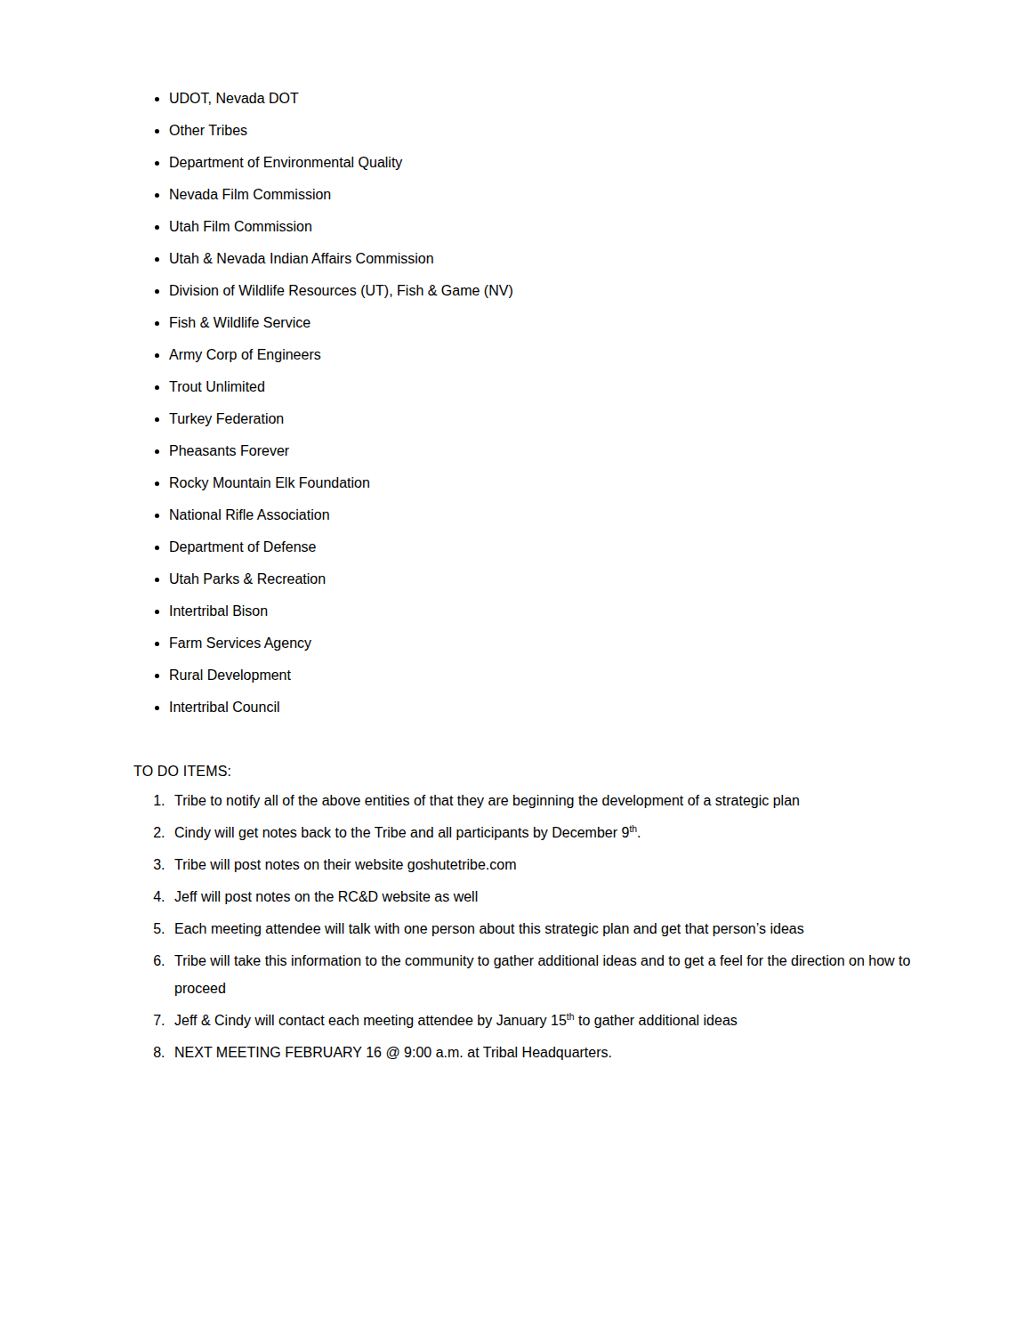UDOT, Nevada DOT
Other Tribes
Department of Environmental Quality
Nevada Film Commission
Utah Film Commission
Utah & Nevada Indian Affairs Commission
Division of Wildlife Resources (UT), Fish & Game (NV)
Fish & Wildlife Service
Army Corp of Engineers
Trout Unlimited
Turkey Federation
Pheasants Forever
Rocky Mountain Elk Foundation
National Rifle Association
Department of Defense
Utah Parks & Recreation
Intertribal Bison
Farm Services Agency
Rural Development
Intertribal Council
TO DO ITEMS:
Tribe to notify all of the above entities of that they are beginning the development of a strategic plan
Cindy will get notes back to the Tribe and all participants by December 9th.
Tribe will post notes on their website goshutetribe.com
Jeff will post notes on the RC&D website as well
Each meeting attendee will talk with one person about this strategic plan and get that person’s ideas
Tribe will take this information to the community to gather additional ideas and to get a feel for the direction on how to proceed
Jeff & Cindy will contact each meeting attendee by January 15th to gather additional ideas
NEXT MEETING FEBRUARY 16 @ 9:00 a.m. at Tribal Headquarters.